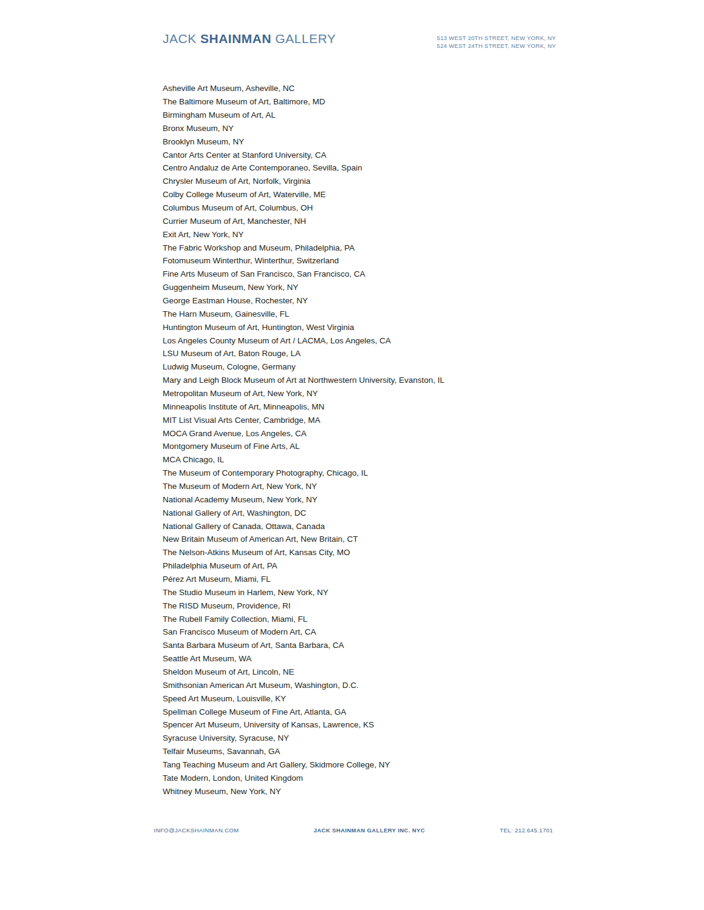JACK SHAINMAN GALLERY
513 WEST 20TH STREET, NEW YORK, NY
524 WEST 24TH STREET, NEW YORK, NY
Asheville Art Museum, Asheville, NC
The Baltimore Museum of Art, Baltimore, MD
Birmingham Museum of Art, AL
Bronx Museum, NY
Brooklyn Museum, NY
Cantor Arts Center at Stanford University, CA
Centro Andaluz de Arte Contemporaneo, Sevilla, Spain
Chrysler Museum of Art, Norfolk, Virginia
Colby College Museum of Art, Waterville, ME
Columbus Museum of Art, Columbus, OH
Currier Museum of Art, Manchester, NH
Exit Art, New York, NY
The Fabric Workshop and Museum, Philadelphia, PA
Fotomuseum Winterthur, Winterthur, Switzerland
Fine Arts Museum of San Francisco, San Francisco, CA
Guggenheim Museum, New York, NY
George Eastman House, Rochester, NY
The Harn Museum, Gainesville, FL
Huntington Museum of Art, Huntington, West Virginia
Los Angeles County Museum of Art / LACMA, Los Angeles, CA
LSU Museum of Art, Baton Rouge, LA
Ludwig Museum, Cologne, Germany
Mary and Leigh Block Museum of Art at Northwestern University, Evanston, IL
Metropolitan Museum of Art, New York, NY
Minneapolis Institute of Art, Minneapolis, MN
MIT List Visual Arts Center, Cambridge, MA
MOCA Grand Avenue, Los Angeles, CA
Montgomery Museum of Fine Arts, AL
MCA Chicago, IL
The Museum of Contemporary Photography, Chicago, IL
The Museum of Modern Art, New York, NY
National Academy Museum, New York, NY
National Gallery of Art, Washington, DC
National Gallery of Canada, Ottawa, Canada
New Britain Museum of American Art, New Britain, CT
The Nelson-Atkins Museum of Art, Kansas City, MO
Philadelphia Museum of Art, PA
Pérez Art Museum, Miami, FL
The Studio Museum in Harlem, New York, NY
The RISD Museum, Providence, RI
The Rubell Family Collection, Miami, FL
San Francisco Museum of Modern Art, CA
Santa Barbara Museum of Art, Santa Barbara, CA
Seattle Art Museum, WA
Sheldon Museum of Art, Lincoln, NE
Smithsonian American Art Museum, Washington, D.C.
Speed Art Museum, Louisville, KY
Spellman College Museum of Fine Art, Atlanta, GA
Spencer Art Museum, University of Kansas, Lawrence, KS
Syracuse University, Syracuse, NY
Telfair Museums, Savannah, GA
Tang Teaching Museum and Art Gallery, Skidmore College, NY
Tate Modern, London, United Kingdom
Whitney Museum, New York, NY
INFO@JACKSHAINMAN.COM
JACK SHAINMAN GALLERY INC. NYC
TEL: 212.645.1701